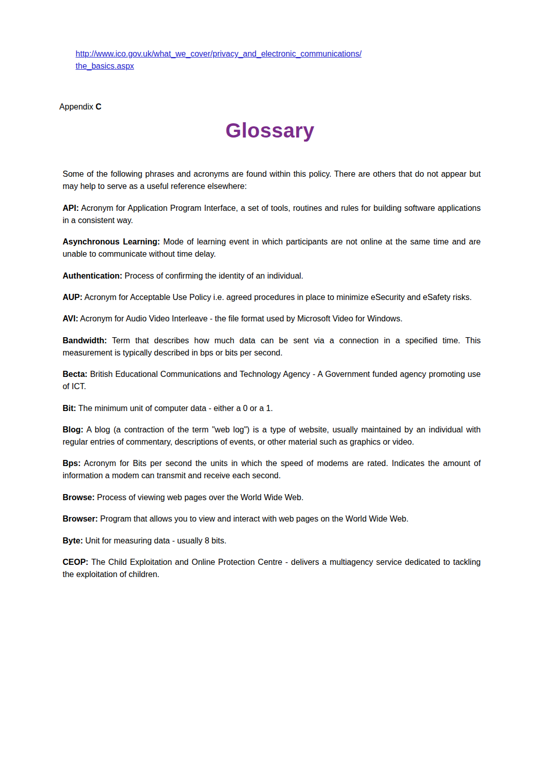http://www.ico.gov.uk/what_we_cover/privacy_and_electronic_communications/
the_basics.aspx
Appendix C
Glossary
Some of the following phrases and acronyms are found within this policy. There are others that do not appear but may help to serve as a useful reference elsewhere:
API: Acronym for Application Program Interface, a set of tools, routines and rules for building software applications in a consistent way.
Asynchronous Learning: Mode of learning event in which participants are not online at the same time and are unable to communicate without time delay.
Authentication: Process of confirming the identity of an individual.
AUP: Acronym for Acceptable Use Policy i.e. agreed procedures in place to minimize eSecurity and eSafety risks.
AVI: Acronym for Audio Video Interleave - the file format used by Microsoft Video for Windows.
Bandwidth: Term that describes how much data can be sent via a connection in a specified time. This measurement is typically described in bps or bits per second.
Becta: British Educational Communications and Technology Agency - A Government funded agency promoting use of ICT.
Bit: The minimum unit of computer data - either a 0 or a 1.
Blog: A blog (a contraction of the term "web log") is a type of website, usually maintained by an individual with regular entries of commentary, descriptions of events, or other material such as graphics or video.
Bps: Acronym for Bits per second the units in which the speed of modems are rated. Indicates the amount of information a modem can transmit and receive each second.
Browse: Process of viewing web pages over the World Wide Web.
Browser: Program that allows you to view and interact with web pages on the World Wide Web.
Byte: Unit for measuring data - usually 8 bits.
CEOP: The Child Exploitation and Online Protection Centre - delivers a multiagency service dedicated to tackling the exploitation of children.